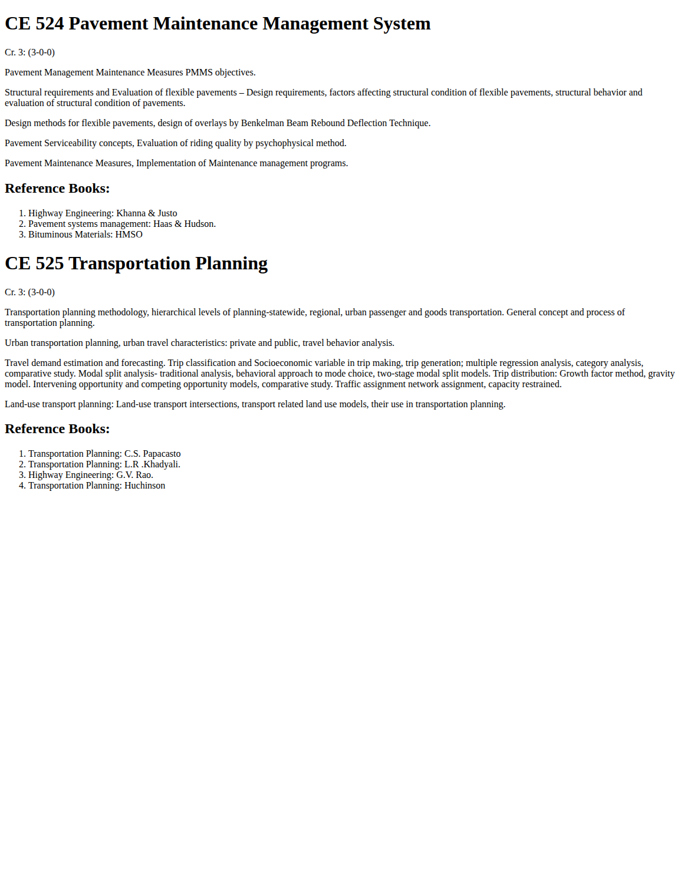CE 524 Pavement Maintenance Management System
Cr. 3: (3-0-0)
Pavement Management Maintenance Measures PMMS objectives.
Structural requirements and Evaluation of flexible pavements – Design requirements, factors affecting structural condition of flexible pavements, structural behavior and evaluation of structural condition of pavements.
Design methods for flexible pavements, design of overlays by Benkelman Beam Rebound Deflection Technique.
Pavement Serviceability concepts, Evaluation of riding quality by psychophysical method.
Pavement Maintenance Measures, Implementation of Maintenance management programs.
Reference Books:
Highway Engineering: Khanna & Justo
Pavement systems management: Haas & Hudson.
Bituminous Materials: HMSO
CE 525 Transportation Planning
Cr. 3: (3-0-0)
Transportation planning methodology, hierarchical levels of planning-statewide, regional, urban passenger and goods transportation. General concept and process of transportation planning.
Urban transportation planning, urban travel characteristics: private and public, travel behavior analysis.
Travel demand estimation and forecasting. Trip classification and Socioeconomic variable in trip making, trip generation; multiple regression analysis, category analysis, comparative study. Modal split analysis- traditional analysis, behavioral approach to mode choice, two-stage modal split models. Trip distribution: Growth factor method, gravity model. Intervening opportunity and competing opportunity models, comparative study. Traffic assignment network assignment, capacity restrained.
Land-use transport planning: Land-use transport intersections, transport related land use models, their use in transportation planning.
Reference Books:
Transportation Planning: C.S. Papacasto
Transportation Planning: L.R .Khadyali.
Highway Engineering: G.V. Rao.
Transportation Planning: Huchinson